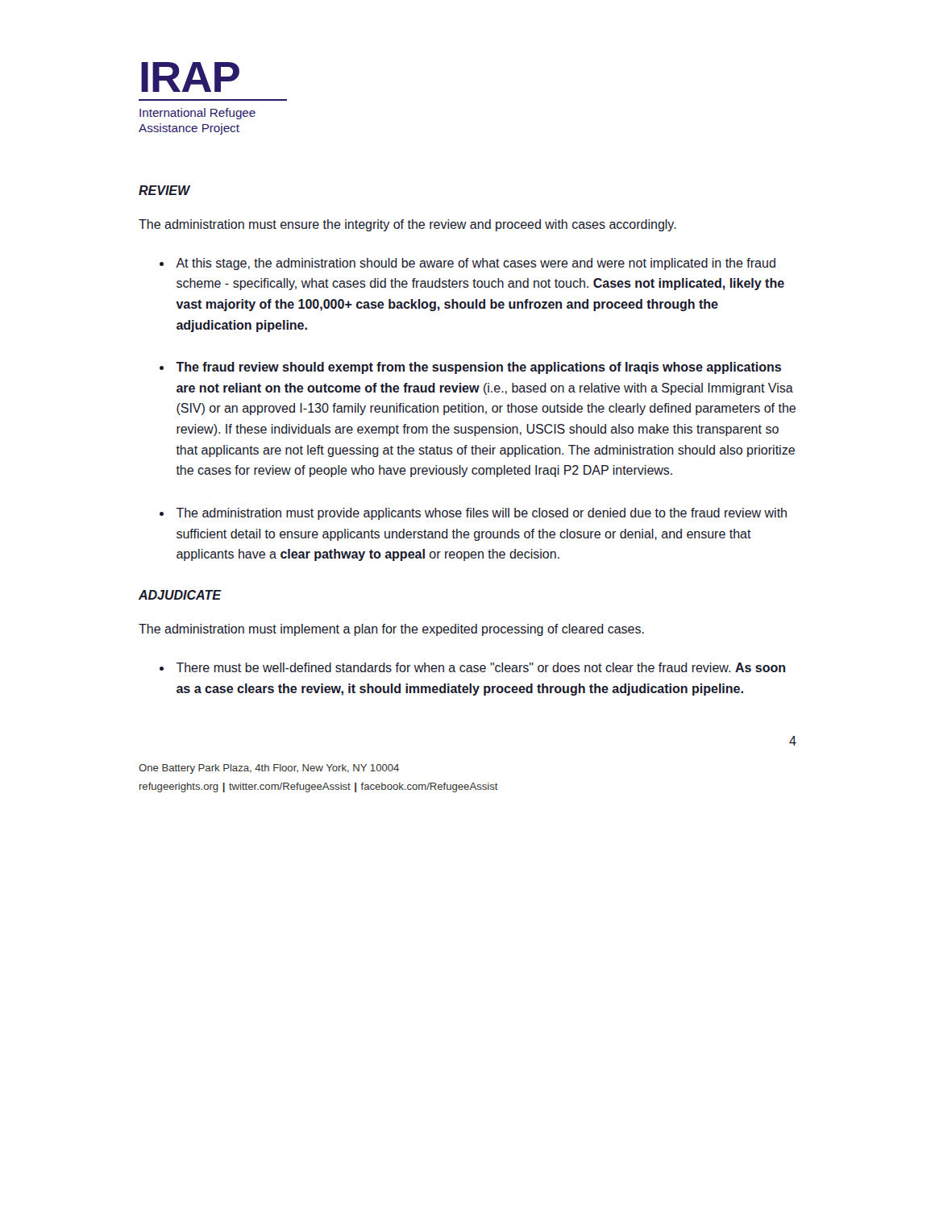IRAP
International Refugee
Assistance Project
REVIEW
The administration must ensure the integrity of the review and proceed with cases accordingly.
At this stage, the administration should be aware of what cases were and were not implicated in the fraud scheme - specifically, what cases did the fraudsters touch and not touch. Cases not implicated, likely the vast majority of the 100,000+ case backlog, should be unfrozen and proceed through the adjudication pipeline.
The fraud review should exempt from the suspension the applications of Iraqis whose applications are not reliant on the outcome of the fraud review (i.e., based on a relative with a Special Immigrant Visa (SIV) or an approved I-130 family reunification petition, or those outside the clearly defined parameters of the review). If these individuals are exempt from the suspension, USCIS should also make this transparent so that applicants are not left guessing at the status of their application. The administration should also prioritize the cases for review of people who have previously completed Iraqi P2 DAP interviews.
The administration must provide applicants whose files will be closed or denied due to the fraud review with sufficient detail to ensure applicants understand the grounds of the closure or denial, and ensure that applicants have a clear pathway to appeal or reopen the decision.
ADJUDICATE
The administration must implement a plan for the expedited processing of cleared cases.
There must be well-defined standards for when a case "clears" or does not clear the fraud review. As soon as a case clears the review, it should immediately proceed through the adjudication pipeline.
4
One Battery Park Plaza, 4th Floor, New York, NY 10004
refugeerights.org|twitter.com/RefugeeAssist|facebook.com/RefugeeAssist